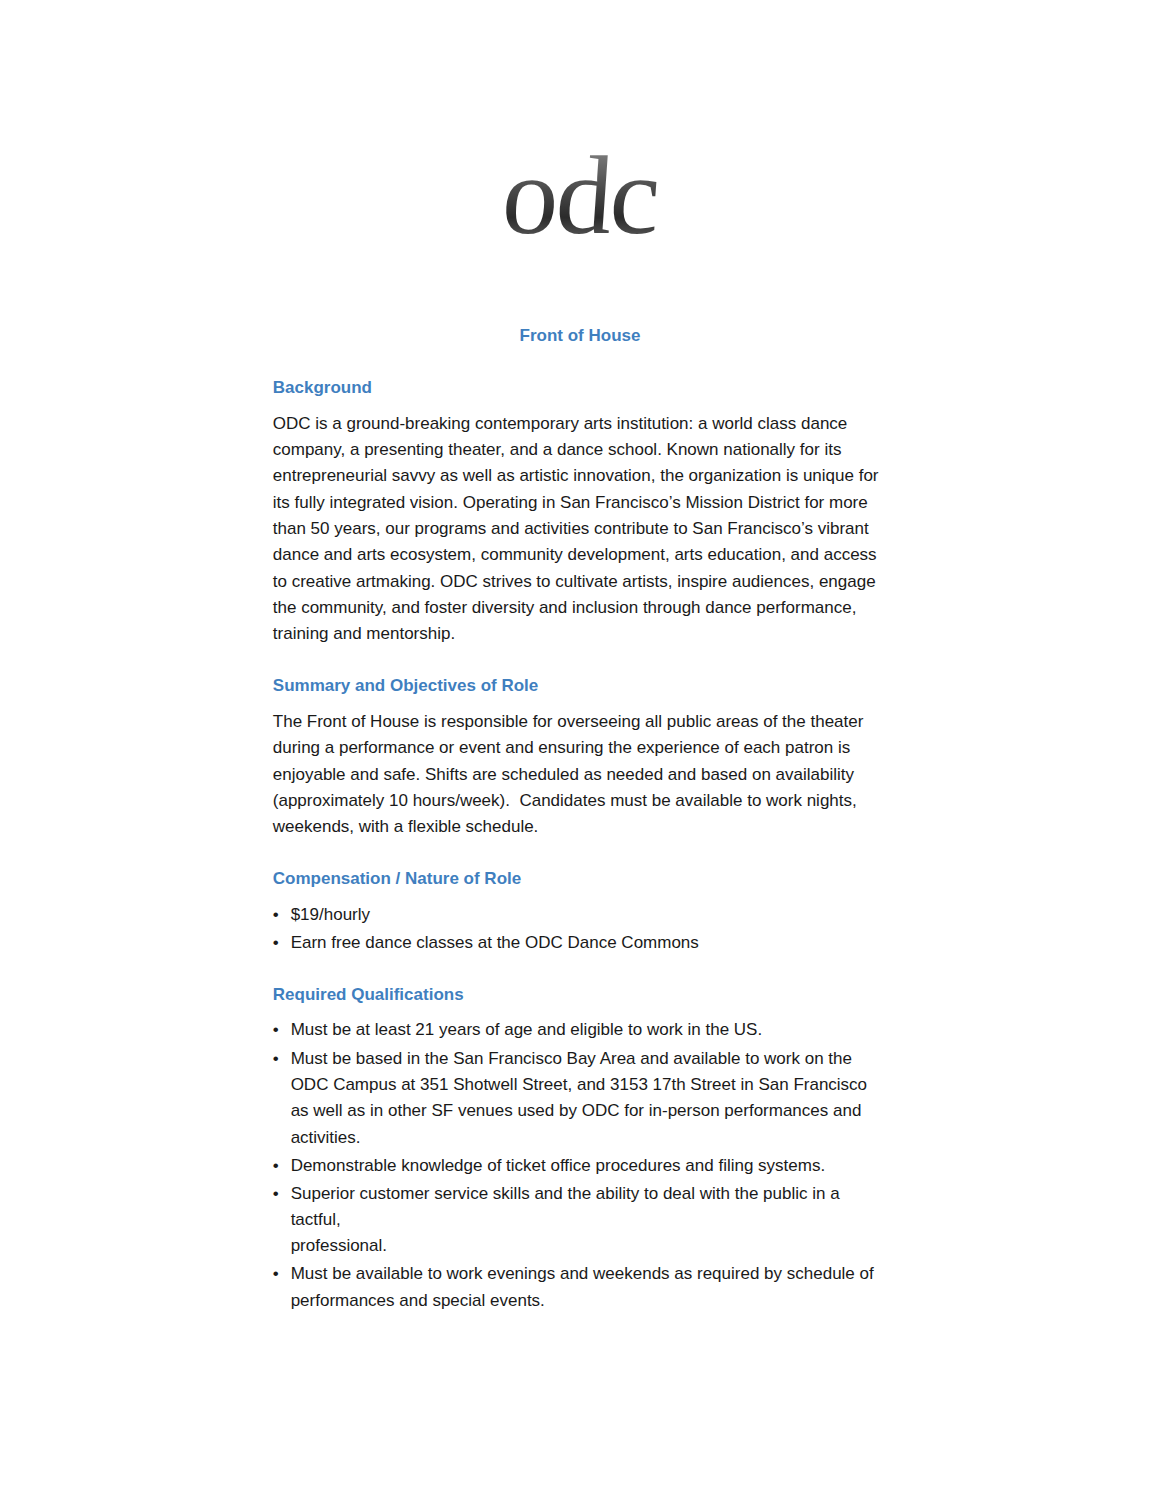odc
Front of House
Background
ODC is a ground-breaking contemporary arts institution: a world class dance company, a presenting theater, and a dance school. Known nationally for its entrepreneurial savvy as well as artistic innovation, the organization is unique for its fully integrated vision. Operating in San Francisco’s Mission District for more than 50 years, our programs and activities contribute to San Francisco’s vibrant dance and arts ecosystem, community development, arts education, and access to creative artmaking. ODC strives to cultivate artists, inspire audiences, engage the community, and foster diversity and inclusion through dance performance, training and mentorship.
Summary and Objectives of Role
The Front of House is responsible for overseeing all public areas of the theater during a performance or event and ensuring the experience of each patron is enjoyable and safe. Shifts are scheduled as needed and based on availability (approximately 10 hours/week). Candidates must be available to work nights, weekends, with a flexible schedule.
Compensation / Nature of Role
$19/hourly
Earn free dance classes at the ODC Dance Commons
Required Qualifications
Must be at least 21 years of age and eligible to work in the US.
Must be based in the San Francisco Bay Area and available to work on the ODC Campus at 351 Shotwell Street, and 3153 17th Street in San Francisco as well as in other SF venues used by ODC for in-person performances and activities.
Demonstrable knowledge of ticket office procedures and filing systems.
Superior customer service skills and the ability to deal with the public in a tactful,
professional.
Must be available to work evenings and weekends as required by schedule of
performances and special events.